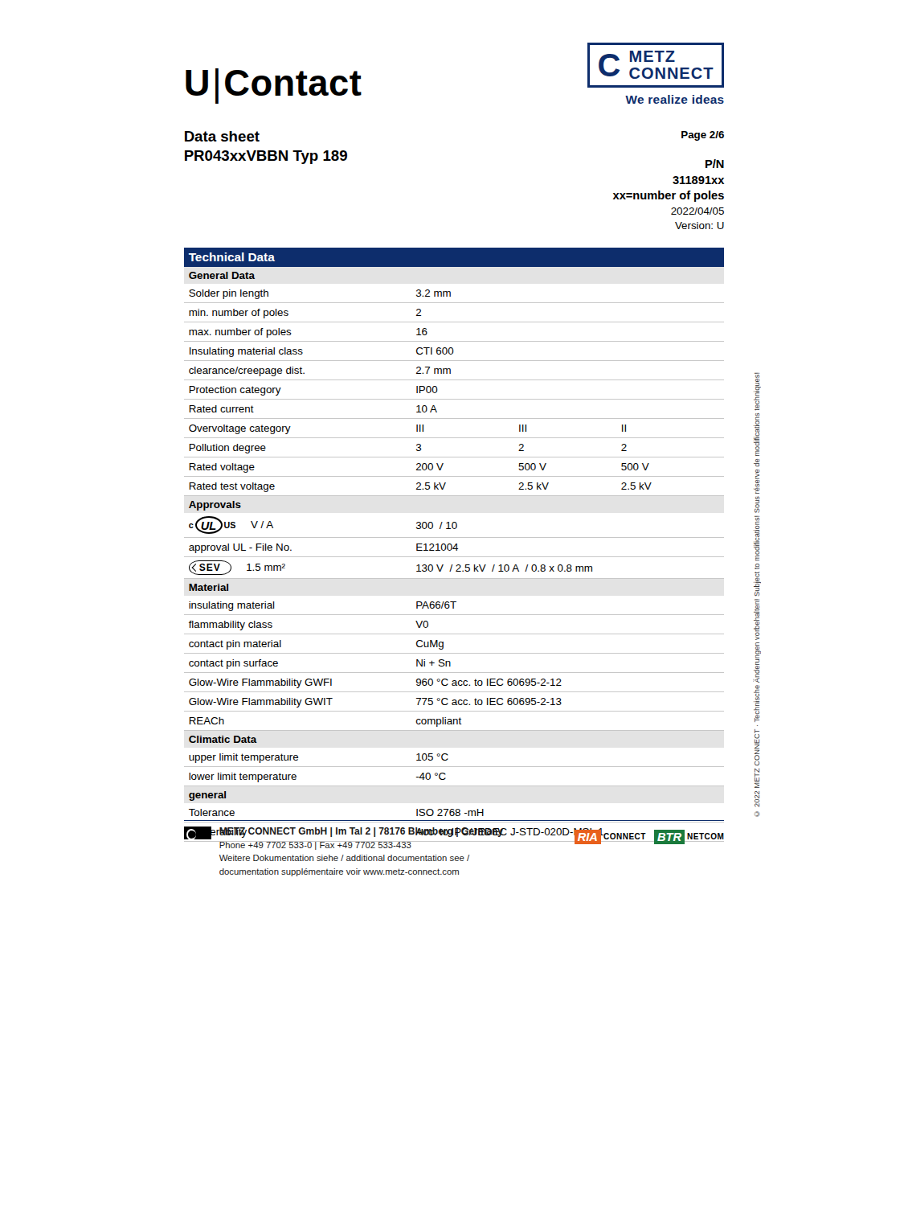U|Contact
C METZ
CONNECT
We realize ideas
Data sheet
PR043xxVBBN Typ 189
Page 2/6
P/N
311891xx
xx=number of poles
2022/04/05
Version: U
Technical Data
| General Data |
| Solder pin length | 3.2 mm |
| min. number of poles | 2 |
| max. number of poles | 16 |
| Insulating material class | CTI 600 |
| clearance/creepage dist. | 2.7 mm |
| Protection category | IP00 |
| Rated current | 10 A |
| Overvoltage category | III | III | II |
| Pollution degree | 3 | 2 | 2 |
| Rated voltage | 200 V | 500 V | 500 V |
| Rated test voltage | 2.5 kV | 2.5 kV | 2.5 kV |
| Approvals |
| c UL US V / A | 300 / 10 |
| approval UL - File No. | E121004 |
| SEV 1.5 mm² | 130 V / 2.5 kV / 10 A / 0.8 x 0.8 mm |
| Material |
| insulating material | PA66/6T |
| flammability class | V0 |
| contact pin material | CuMg |
| contact pin surface | Ni + Sn |
| Glow-Wire Flammability GWFI | 960 °C acc. to IEC 60695-2-12 |
| Glow-Wire Flammability GWIT | 775 °C acc. to IEC 60695-2-13 |
| REACh | compliant |
| Climatic Data |
| upper limit temperature | 105 °C |
| lower limit temperature | -40 °C |
| general |
| Tolerance | ISO 2768 -mH |
| Solderability | Acc. to IPC/JEDEC J-STD-020D-MSL 1 |
© 2022 METZ CONNECT · Technische Änderungen vorbehalten! Subject to modifications! Sous réserve de modifications techniques!
METZ CONNECT GmbH | Im Tal 2 | 78176 Blumberg | Germany
Phone +49 7702 533-0 | Fax +49 7702 533-433
Weitere Dokumentation siehe / additional documentation see /
documentation supplémentaire voir www.metz-connect.com
RIA CONNECT BTR NETCOM